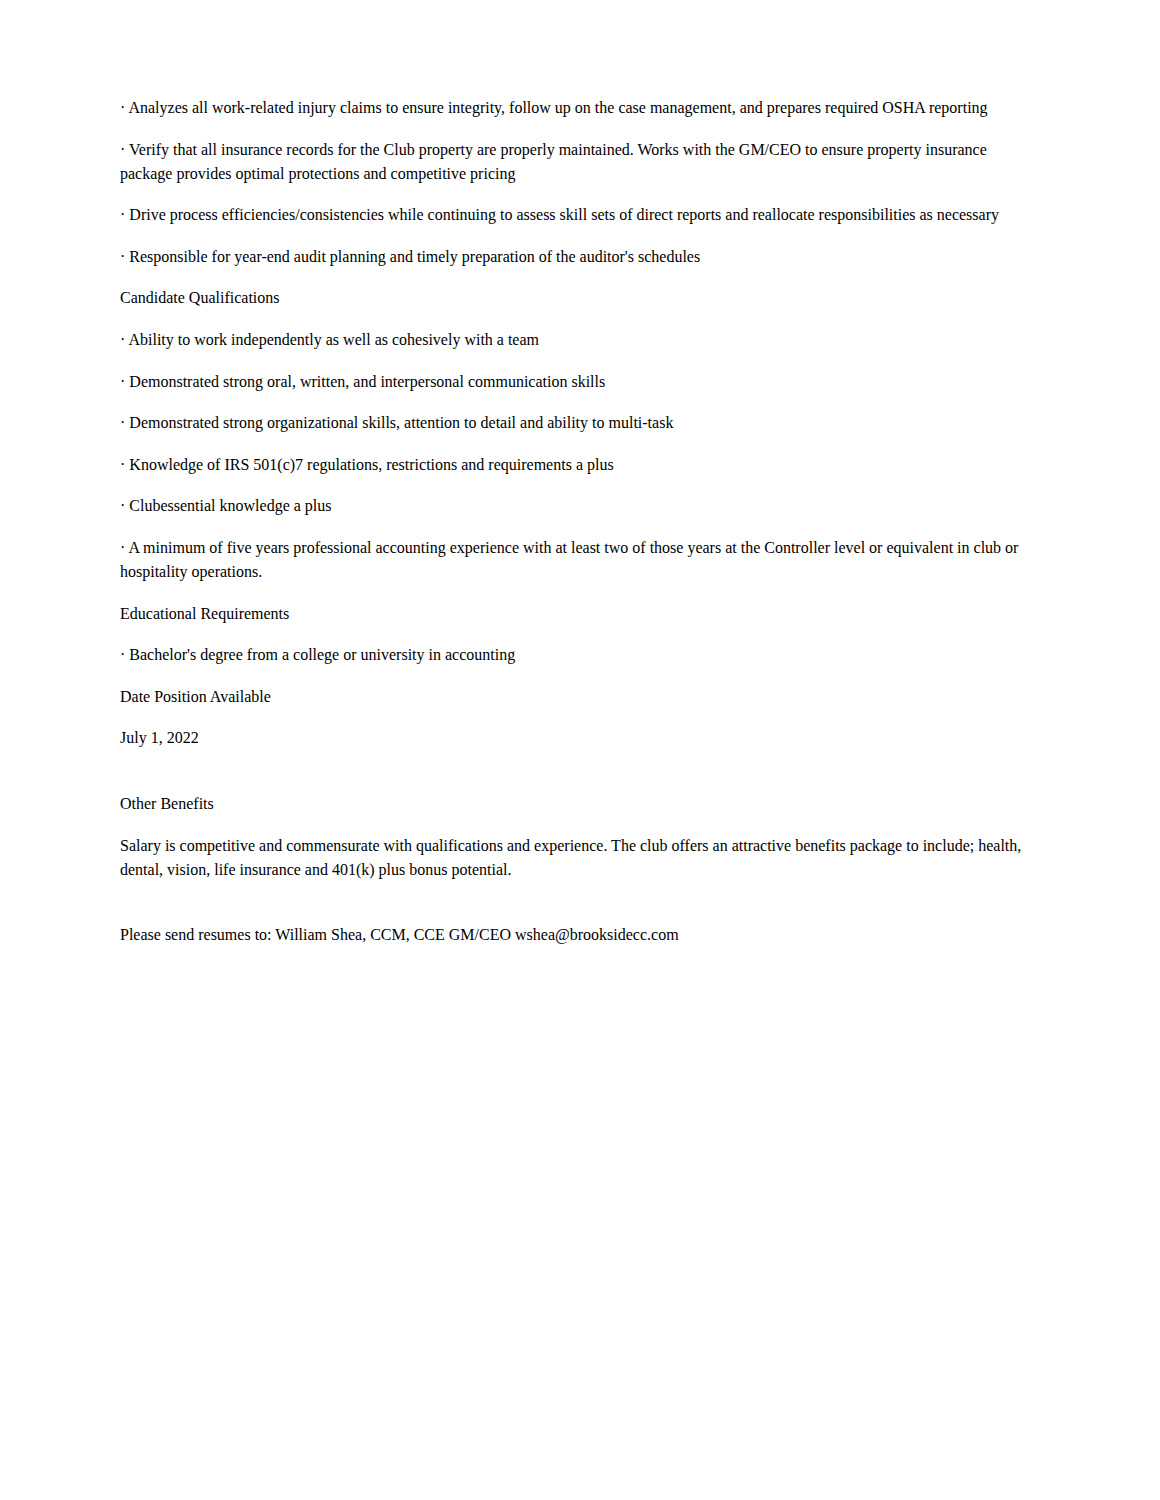· Analyzes all work-related injury claims to ensure integrity, follow up on the case management, and prepares required OSHA reporting
· Verify that all insurance records for the Club property are properly maintained. Works with the GM/CEO to ensure property insurance package provides optimal protections and competitive pricing
· Drive process efficiencies/consistencies while continuing to assess skill sets of direct reports and reallocate responsibilities as necessary
· Responsible for year-end audit planning and timely preparation of the auditor's schedules
Candidate Qualifications
· Ability to work independently as well as cohesively with a team
· Demonstrated strong oral, written, and interpersonal communication skills
· Demonstrated strong organizational skills, attention to detail and ability to multi-task
· Knowledge of IRS 501(c)7 regulations, restrictions and requirements a plus
· Clubessential knowledge a plus
· A minimum of five years professional accounting experience with at least two of those years at the Controller level or equivalent in club or hospitality operations.
Educational Requirements
· Bachelor's degree from a college or university in accounting
Date Position Available
July 1, 2022
Other Benefits
Salary is competitive and commensurate with qualifications and experience. The club offers an attractive benefits package to include; health, dental, vision, life insurance and 401(k) plus bonus potential.
Please send resumes to: William Shea, CCM, CCE GM/CEO wshea@brooksidecc.com